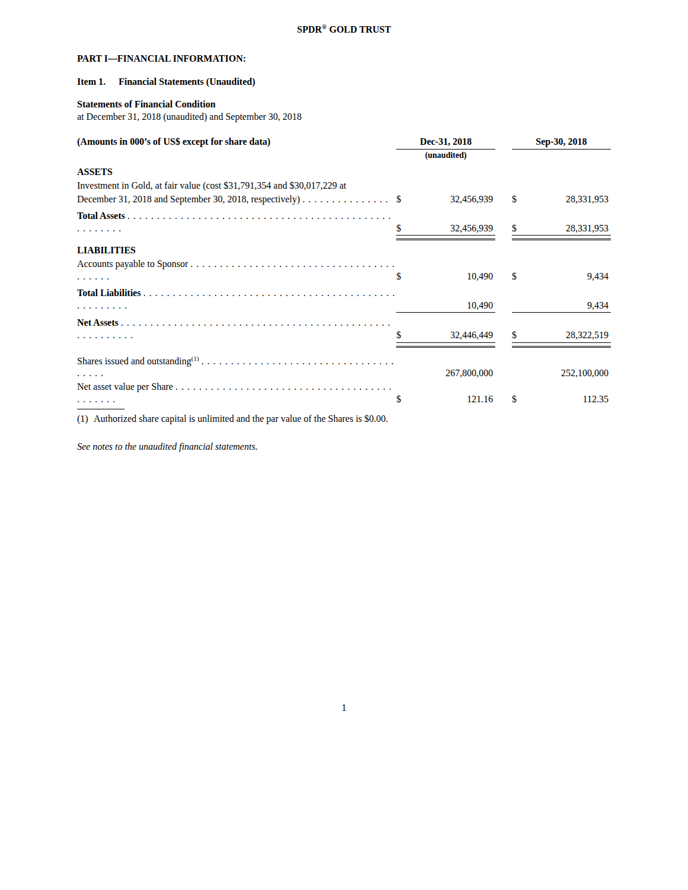SPDR® GOLD TRUST
PART I—FINANCIAL INFORMATION:
Item 1. Financial Statements (Unaudited)
Statements of Financial Condition
at December 31, 2018 (unaudited) and September 30, 2018
| (Amounts in 000’s of US$ except for share data) | Dec-31, 2018 | | Sep-30, 2018 |
| | (unaudited) | | |
| ASSETS | | | | | |
| Investment in Gold, at fair value (cost $31,791,354 and $30,017,229 at | | | | | |
| December 31, 2018 and September 30, 2018, respectively) . . . . . . . . . . . . . . . | $ | 32,456,939 | | $ | 28,331,953 |
| Total Assets . . . . . . . . . . . . . . . . . . . . . . . . . . . . . . . . . . . . . . . . . . . . . . . . . . . . . | $ | 32,456,939 | | $ | 28,331,953 |
| LIABILITIES | | | | | |
| Accounts payable to Sponsor . . . . . . . . . . . . . . . . . . . . . . . . . . . . . . . . . . . . . . . . . | $ | 10,490 | | $ | 9,434 |
| Total Liabilities . . . . . . . . . . . . . . . . . . . . . . . . . . . . . . . . . . . . . . . . . . . . . . . . . . . . | | 10,490 | | | 9,434 |
| Net Assets . . . . . . . . . . . . . . . . . . . . . . . . . . . . . . . . . . . . . . . . . . . . . . . . . . . . . . . . | $ | 32,446,449 | | $ | 28,322,519 |
| Shares issued and outstanding (1) . . . . . . . . . . . . . . . . . . . . . . . . . . . . . . . . . . . . . . | | 267,800,000 | | | 252,100,000 |
| Net asset value per Share . . . . . . . . . . . . . . . . . . . . . . . . . . . . . . . . . . . . . . . . . . . . | $ | 121.16 | | $ | 112.35 |
(1) Authorized share capital is unlimited and the par value of the Shares is $0.00.
See notes to the unaudited financial statements.
1